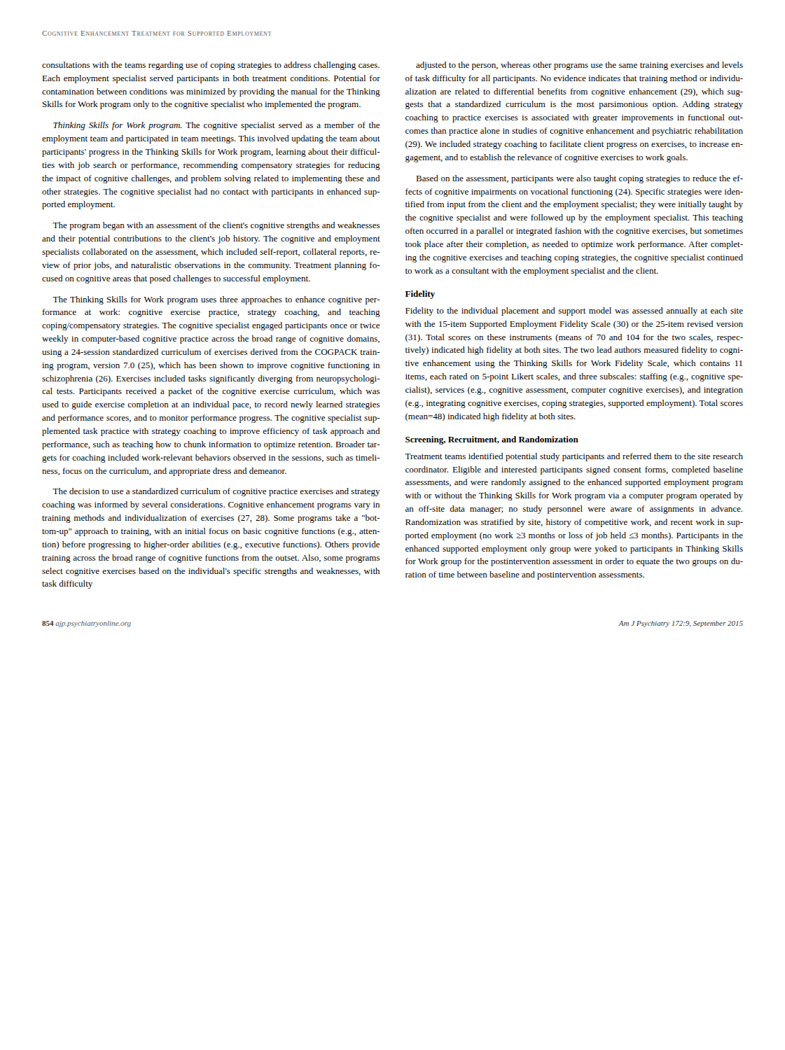Cognitive Enhancement Treatment for Supported Employment
consultations with the teams regarding use of coping strategies to address challenging cases. Each employment specialist served participants in both treatment conditions. Potential for contamination between conditions was minimized by providing the manual for the Thinking Skills for Work program only to the cognitive specialist who implemented the program.
Thinking Skills for Work program. The cognitive specialist served as a member of the employment team and participated in team meetings. This involved updating the team about participants' progress in the Thinking Skills for Work program, learning about their difficulties with job search or performance, recommending compensatory strategies for reducing the impact of cognitive challenges, and problem solving related to implementing these and other strategies. The cognitive specialist had no contact with participants in enhanced supported employment.
The program began with an assessment of the client's cognitive strengths and weaknesses and their potential contributions to the client's job history. The cognitive and employment specialists collaborated on the assessment, which included self-report, collateral reports, review of prior jobs, and naturalistic observations in the community. Treatment planning focused on cognitive areas that posed challenges to successful employment.
The Thinking Skills for Work program uses three approaches to enhance cognitive performance at work: cognitive exercise practice, strategy coaching, and teaching coping/compensatory strategies. The cognitive specialist engaged participants once or twice weekly in computer-based cognitive practice across the broad range of cognitive domains, using a 24-session standardized curriculum of exercises derived from the COGPACK training program, version 7.0 (25), which has been shown to improve cognitive functioning in schizophrenia (26). Exercises included tasks significantly diverging from neuropsychological tests. Participants received a packet of the cognitive exercise curriculum, which was used to guide exercise completion at an individual pace, to record newly learned strategies and performance scores, and to monitor performance progress. The cognitive specialist supplemented task practice with strategy coaching to improve efficiency of task approach and performance, such as teaching how to chunk information to optimize retention. Broader targets for coaching included work-relevant behaviors observed in the sessions, such as timeliness, focus on the curriculum, and appropriate dress and demeanor.
The decision to use a standardized curriculum of cognitive practice exercises and strategy coaching was informed by several considerations. Cognitive enhancement programs vary in training methods and individualization of exercises (27, 28). Some programs take a "bottom-up" approach to training, with an initial focus on basic cognitive functions (e.g., attention) before progressing to higher-order abilities (e.g., executive functions). Others provide training across the broad range of cognitive functions from the outset. Also, some programs select cognitive exercises based on the individual's specific strengths and weaknesses, with task difficulty
adjusted to the person, whereas other programs use the same training exercises and levels of task difficulty for all participants. No evidence indicates that training method or individualization are related to differential benefits from cognitive enhancement (29), which suggests that a standardized curriculum is the most parsimonious option. Adding strategy coaching to practice exercises is associated with greater improvements in functional outcomes than practice alone in studies of cognitive enhancement and psychiatric rehabilitation (29). We included strategy coaching to facilitate client progress on exercises, to increase engagement, and to establish the relevance of cognitive exercises to work goals.
Based on the assessment, participants were also taught coping strategies to reduce the effects of cognitive impairments on vocational functioning (24). Specific strategies were identified from input from the client and the employment specialist; they were initially taught by the cognitive specialist and were followed up by the employment specialist. This teaching often occurred in a parallel or integrated fashion with the cognitive exercises, but sometimes took place after their completion, as needed to optimize work performance. After completing the cognitive exercises and teaching coping strategies, the cognitive specialist continued to work as a consultant with the employment specialist and the client.
Fidelity
Fidelity to the individual placement and support model was assessed annually at each site with the 15-item Supported Employment Fidelity Scale (30) or the 25-item revised version (31). Total scores on these instruments (means of 70 and 104 for the two scales, respectively) indicated high fidelity at both sites. The two lead authors measured fidelity to cognitive enhancement using the Thinking Skills for Work Fidelity Scale, which contains 11 items, each rated on 5-point Likert scales, and three subscales: staffing (e.g., cognitive specialist), services (e.g., cognitive assessment, computer cognitive exercises), and integration (e.g., integrating cognitive exercises, coping strategies, supported employment). Total scores (mean=48) indicated high fidelity at both sites.
Screening, Recruitment, and Randomization
Treatment teams identified potential study participants and referred them to the site research coordinator. Eligible and interested participants signed consent forms, completed baseline assessments, and were randomly assigned to the enhanced supported employment program with or without the Thinking Skills for Work program via a computer program operated by an off-site data manager; no study personnel were aware of assignments in advance. Randomization was stratified by site, history of competitive work, and recent work in supported employment (no work ≥3 months or loss of job held ≤3 months). Participants in the enhanced supported employment only group were yoked to participants in Thinking Skills for Work group for the postintervention assessment in order to equate the two groups on duration of time between baseline and postintervention assessments.
854 ajp.psychiatryonline.org
Am J Psychiatry 172:9, September 2015